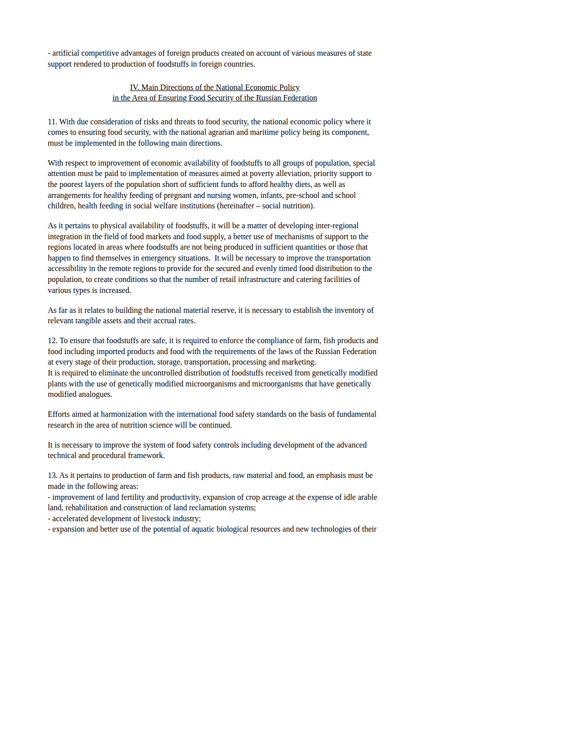- artificial competitive advantages of foreign products created on account of various measures of state support rendered to production of foodstuffs in foreign countries.
IV. Main Directions of the National Economic Policy
in the Area of Ensuring Food Security of the Russian Federation
11. With due consideration of risks and threats to food security, the national economic policy where it comes to ensuring food security, with the national agrarian and maritime policy being its component, must be implemented in the following main directions.
With respect to improvement of economic availability of foodstuffs to all groups of population, special attention must be paid to implementation of measures aimed at poverty alleviation, priority support to the poorest layers of the population short of sufficient funds to afford healthy diets, as well as arrangements for healthy feeding of pregnant and nursing women, infants, pre-school and school children, health feeding in social welfare institutions (hereinafter – social nutrition).
As it pertains to physical availability of foodstuffs, it will be a matter of developing inter-regional integration in the field of food markets and food supply, a better use of mechanisms of support to the regions located in areas where foodstuffs are not being produced in sufficient quantities or those that happen to find themselves in emergency situations. It will be necessary to improve the transportation accessibility in the remote regions to provide for the secured and evenly timed food distribution to the population, to create conditions so that the number of retail infrastructure and catering facilities of various types is increased.
As far as it relates to building the national material reserve, it is necessary to establish the inventory of relevant tangible assets and their accrual rates.
12. To ensure that foodstuffs are safe, it is required to enforce the compliance of farm, fish products and food including imported products and food with the requirements of the laws of the Russian Federation at every stage of their production, storage, transportation, processing and marketing.
It is required to eliminate the uncontrolled distribution of foodstuffs received from genetically modified plants with the use of genetically modified microorganisms and microorganisms that have genetically modified analogues.
Efforts aimed at harmonization with the international food safety standards on the basis of fundamental research in the area of nutrition science will be continued.
It is necessary to improve the system of food safety controls including development of the advanced technical and procedural framework.
13. As it pertains to production of farm and fish products, raw material and food, an emphasis must be made in the following areas:
- improvement of land fertility and productivity, expansion of crop acreage at the expense of idle arable land, rehabilitation and construction of land reclamation systems;
- accelerated development of livestock industry;
- expansion and better use of the potential of aquatic biological resources and new technologies of their